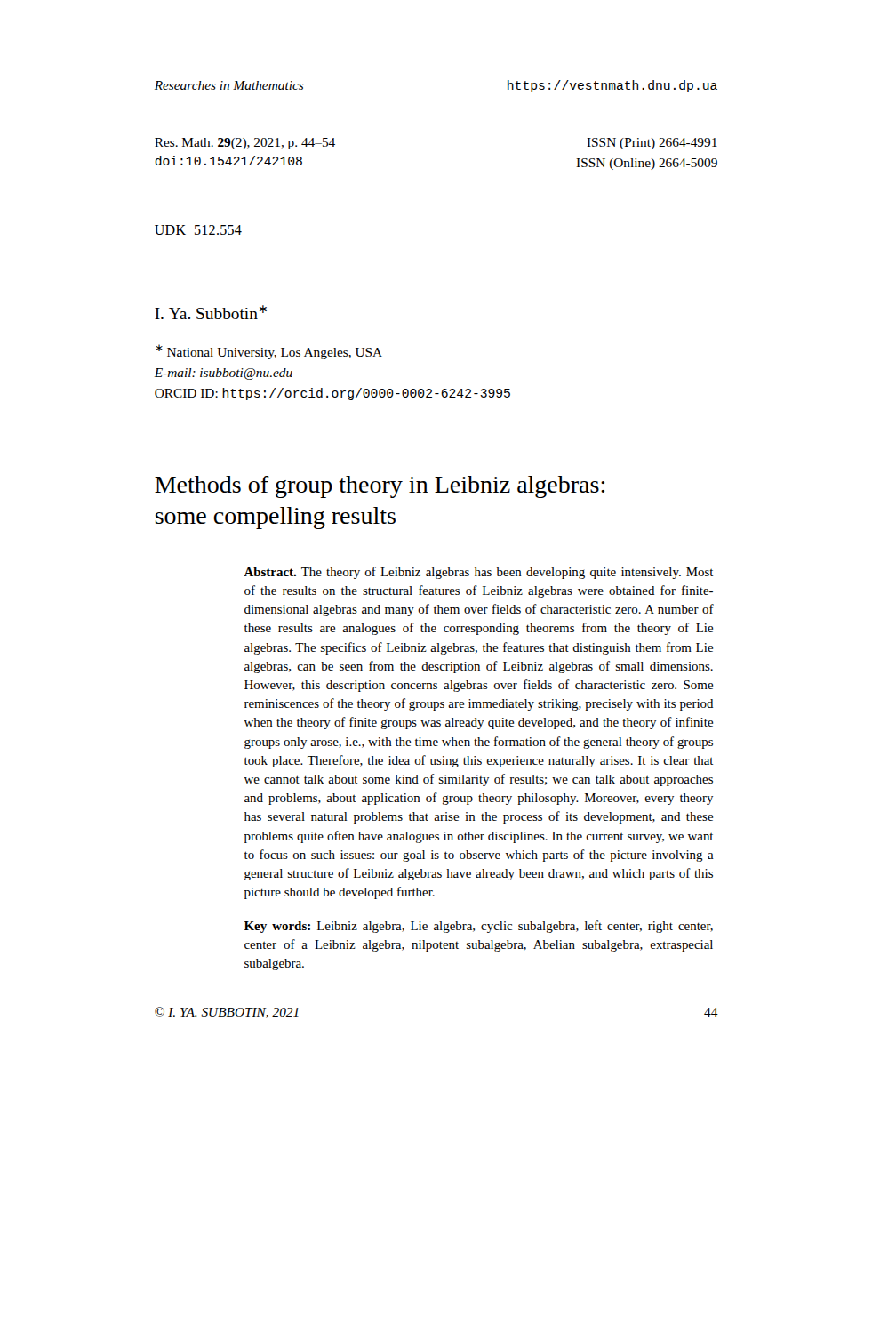Researches in Mathematics https://vestnmath.dnu.dp.ua
Res. Math. 29(2), 2021, p. 44–54
doi:10.15421/242108
ISSN (Print) 2664-4991
ISSN (Online) 2664-5009
UDK 512.554
I. Ya. Subbotin∗
∗ National University, Los Angeles, USA
E-mail: isubboti@nu.edu
ORCID ID: https://orcid.org/0000-0002-6242-3995
Methods of group theory in Leibniz algebras:
some compelling results
Abstract. The theory of Leibniz algebras has been developing quite intensively. Most of the results on the structural features of Leibniz algebras were obtained for finite-dimensional algebras and many of them over fields of characteristic zero. A number of these results are analogues of the corresponding theorems from the theory of Lie algebras. The specifics of Leibniz algebras, the features that distinguish them from Lie algebras, can be seen from the description of Leibniz algebras of small dimensions. However, this description concerns algebras over fields of characteristic zero. Some reminiscences of the theory of groups are immediately striking, precisely with its period when the theory of finite groups was already quite developed, and the theory of infinite groups only arose, i.e., with the time when the formation of the general theory of groups took place. Therefore, the idea of using this experience naturally arises. It is clear that we cannot talk about some kind of similarity of results; we can talk about approaches and problems, about application of group theory philosophy. Moreover, every theory has several natural problems that arise in the process of its development, and these problems quite often have analogues in other disciplines. In the current survey, we want to focus on such issues: our goal is to observe which parts of the picture involving a general structure of Leibniz algebras have already been drawn, and which parts of this picture should be developed further.
Key words: Leibniz algebra, Lie algebra, cyclic subalgebra, left center, right center, center of a Leibniz algebra, nilpotent subalgebra, Abelian subalgebra, extraspecial subalgebra.
© I. YA. SUBBOTIN, 2021 44